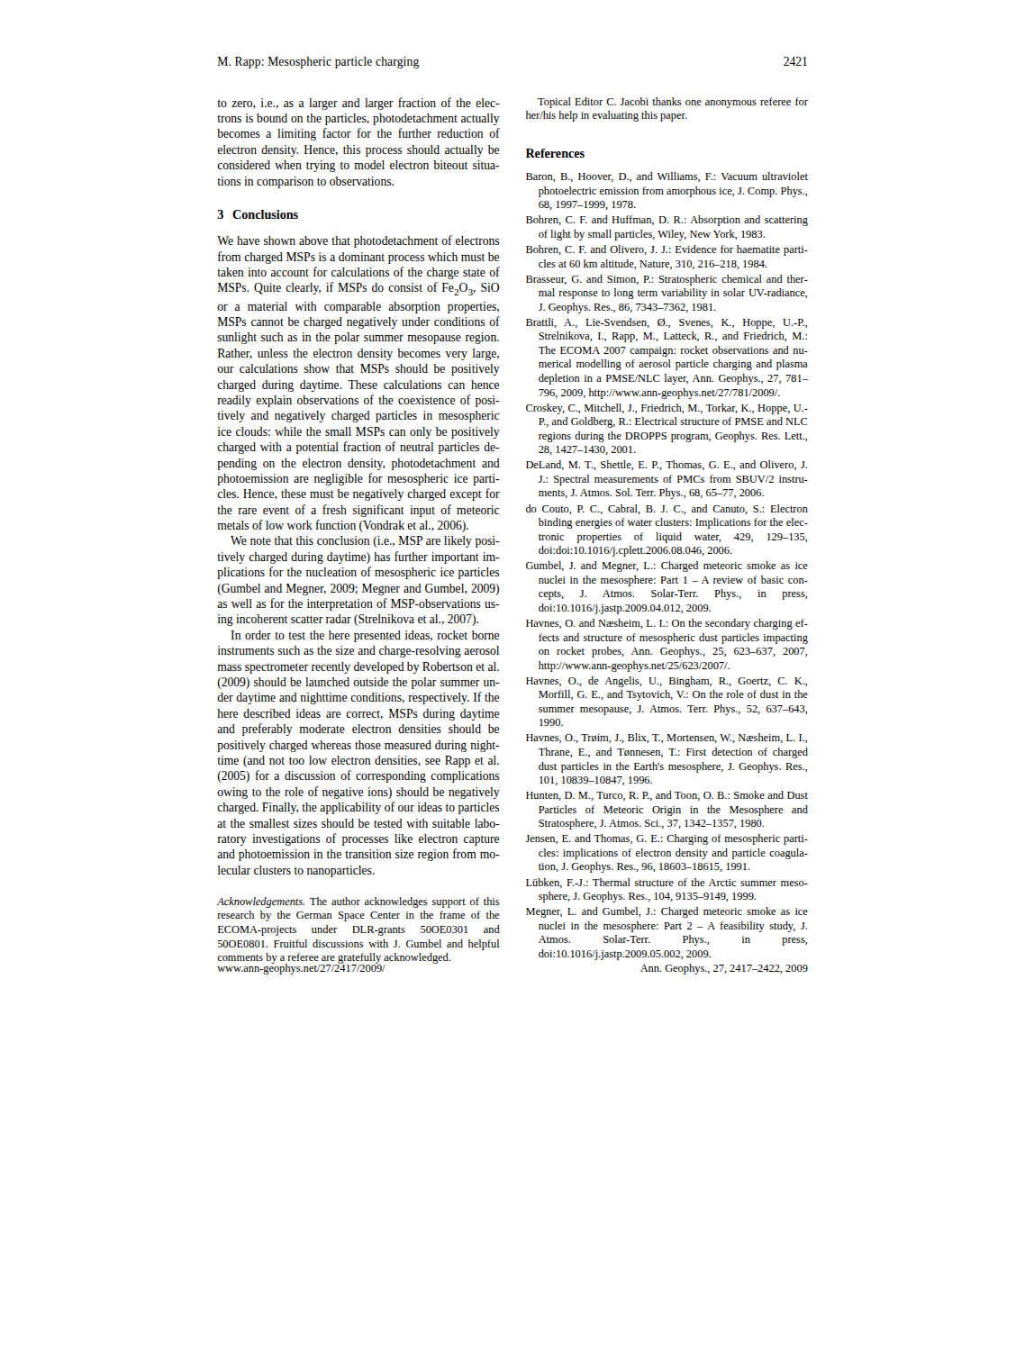M. Rapp: Mesospheric particle charging 2421
to zero, i.e., as a larger and larger fraction of the electrons is bound on the particles, photodetachment actually becomes a limiting factor for the further reduction of electron density. Hence, this process should actually be considered when trying to model electron biteout situations in comparison to observations.
3 Conclusions
We have shown above that photodetachment of electrons from charged MSPs is a dominant process which must be taken into account for calculations of the charge state of MSPs. Quite clearly, if MSPs do consist of Fe2O3, SiO or a material with comparable absorption properties, MSPs cannot be charged negatively under conditions of sunlight such as in the polar summer mesopause region. Rather, unless the electron density becomes very large, our calculations show that MSPs should be positively charged during daytime. These calculations can hence readily explain observations of the coexistence of positively and negatively charged particles in mesospheric ice clouds: while the small MSPs can only be positively charged with a potential fraction of neutral particles depending on the electron density, photodetachment and photoemission are negligible for mesospheric ice particles. Hence, these must be negatively charged except for the rare event of a fresh significant input of meteoric metals of low work function (Vondrak et al., 2006).
We note that this conclusion (i.e., MSP are likely positively charged during daytime) has further important implications for the nucleation of mesospheric ice particles (Gumbel and Megner, 2009; Megner and Gumbel, 2009) as well as for the interpretation of MSP-observations using incoherent scatter radar (Strelnikova et al., 2007).
In order to test the here presented ideas, rocket borne instruments such as the size and charge-resolving aerosol mass spectrometer recently developed by Robertson et al. (2009) should be launched outside the polar summer under daytime and nighttime conditions, respectively. If the here described ideas are correct, MSPs during daytime and preferably moderate electron densities should be positively charged whereas those measured during nighttime (and not too low electron densities, see Rapp et al. (2005) for a discussion of corresponding complications owing to the role of negative ions) should be negatively charged. Finally, the applicability of our ideas to particles at the smallest sizes should be tested with suitable laboratory investigations of processes like electron capture and photoemission in the transition size region from molecular clusters to nanoparticles.
Acknowledgements. The author acknowledges support of this research by the German Space Center in the frame of the ECOMA-projects under DLR-grants 50OE0301 and 50OE0801. Fruitful discussions with J. Gumbel and helpful comments by a referee are gratefully acknowledged.
Topical Editor C. Jacobi thanks one anonymous referee for her/his help in evaluating this paper.
References
Baron, B., Hoover, D., and Williams, F.: Vacuum ultraviolet photoelectric emission from amorphous ice, J. Comp. Phys., 68, 1997–1999, 1978.
Bohren, C. F. and Huffman, D. R.: Absorption and scattering of light by small particles, Wiley, New York, 1983.
Bohren, C. F. and Olivero, J. J.: Evidence for haematite particles at 60 km altitude, Nature, 310, 216–218, 1984.
Brasseur, G. and Simon, P.: Stratospheric chemical and thermal response to long term variability in solar UV-radiance, J. Geophys. Res., 86, 7343–7362, 1981.
Brattli, A., Lie-Svendsen, Ø., Svenes, K., Hoppe, U.-P., Strelnikova, I., Rapp, M., Latteck, R., and Friedrich, M.: The ECOMA 2007 campaign: rocket observations and numerical modelling of aerosol particle charging and plasma depletion in a PMSE/NLC layer, Ann. Geophys., 27, 781–796, 2009, http://www.ann-geophys.net/27/781/2009/.
Croskey, C., Mitchell, J., Friedrich, M., Torkar, K., Hoppe, U.-P., and Goldberg, R.: Electrical structure of PMSE and NLC regions during the DROPPS program, Geophys. Res. Lett., 28, 1427–1430, 2001.
DeLand, M. T., Shettle, E. P., Thomas, G. E., and Olivero, J. J.: Spectral measurements of PMCs from SBUV/2 instruments, J. Atmos. Sol. Terr. Phys., 68, 65–77, 2006.
do Couto, P. C., Cabral, B. J. C., and Canuto, S.: Electron binding energies of water clusters: Implications for the electronic properties of liquid water, 429, 129–135, doi:doi:10.1016/j.cplett.2006.08.046, 2006.
Gumbel, J. and Megner, L.: Charged meteoric smoke as ice nuclei in the mesosphere: Part 1 – A review of basic concepts, J. Atmos. Solar-Terr. Phys., in press, doi:10.1016/j.jastp.2009.04.012, 2009.
Havnes, O. and Næsheim, L. I.: On the secondary charging effects and structure of mesospheric dust particles impacting on rocket probes, Ann. Geophys., 25, 623–637, 2007, http://www.ann-geophys.net/25/623/2007/.
Havnes, O., de Angelis, U., Bingham, R., Goertz, C. K., Morfill, G. E., and Tsytovich, V.: On the role of dust in the summer mesopause, J. Atmos. Terr. Phys., 52, 637–643, 1990.
Havnes, O., Trøim, J., Blix, T., Mortensen, W., Næsheim, L. I., Thrane, E., and Tønnesen, T.: First detection of charged dust particles in the Earth's mesosphere, J. Geophys. Res., 101, 10839–10847, 1996.
Hunten, D. M., Turco, R. P., and Toon, O. B.: Smoke and Dust Particles of Meteoric Origin in the Mesosphere and Stratosphere, J. Atmos. Sci., 37, 1342–1357, 1980.
Jensen, E. and Thomas, G. E.: Charging of mesospheric particles: implications of electron density and particle coagulation, J. Geophys. Res., 96, 18603–18615, 1991.
Lübken, F.-J.: Thermal structure of the Arctic summer mesosphere, J. Geophys. Res., 104, 9135–9149, 1999.
Megner, L. and Gumbel, J.: Charged meteoric smoke as ice nuclei in the mesosphere: Part 2 – A feasibility study, J. Atmos. Solar-Terr. Phys., in press, doi:10.1016/j.jastp.2009.05.002, 2009.
www.ann-geophys.net/27/2417/2009/ Ann. Geophys., 27, 2417–2422, 2009